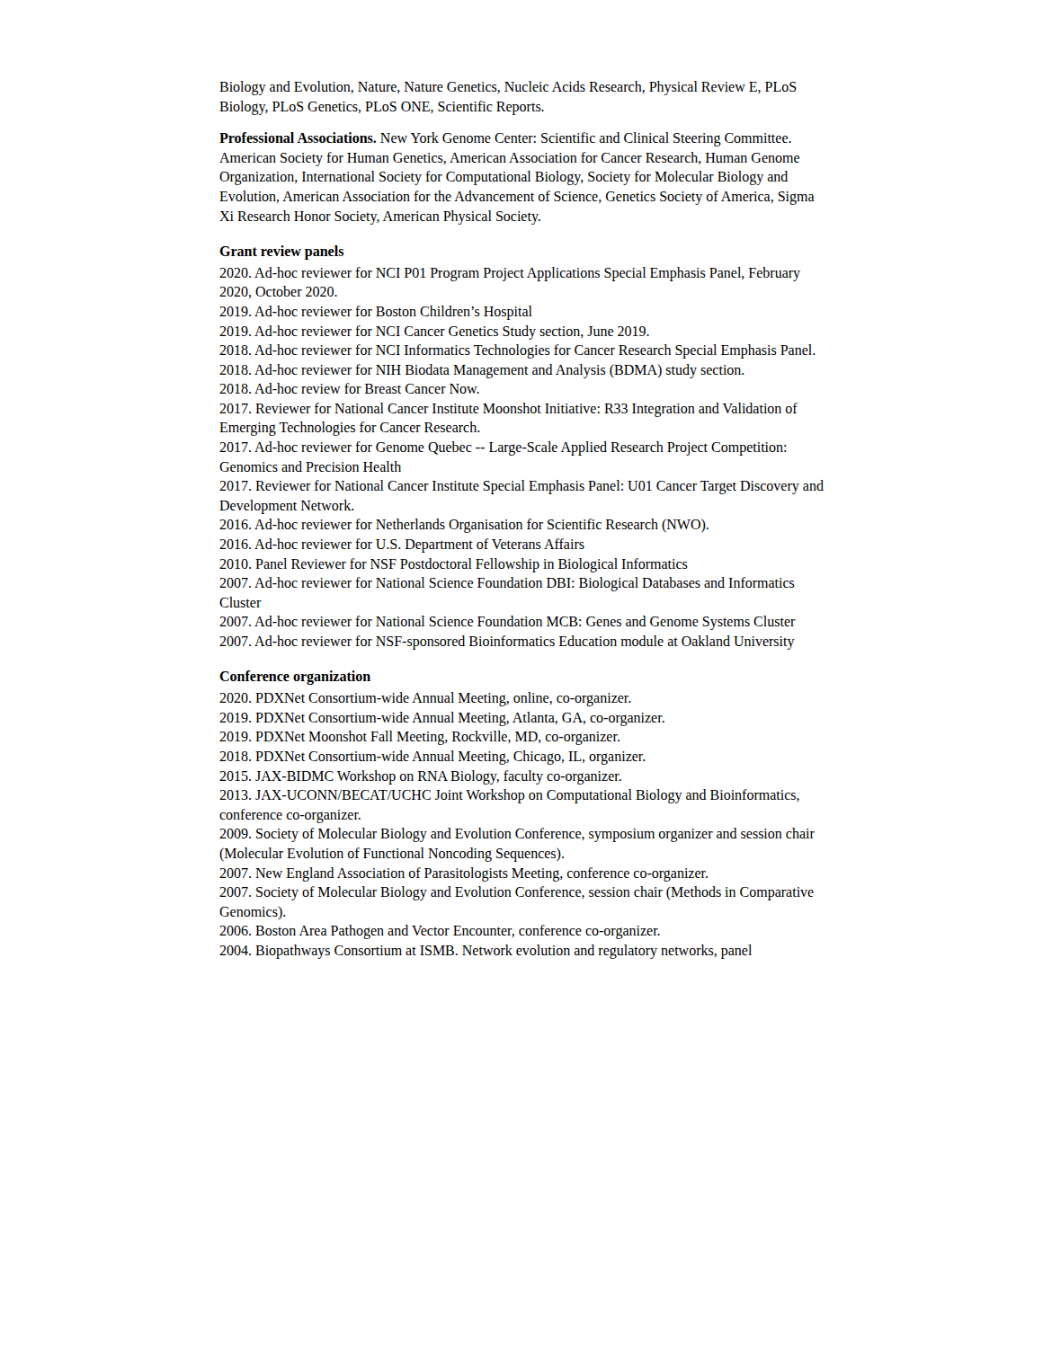Biology and Evolution, Nature, Nature Genetics, Nucleic Acids Research, Physical Review E, PLoS Biology, PLoS Genetics, PLoS ONE, Scientific Reports.
Professional Associations. New York Genome Center: Scientific and Clinical Steering Committee. American Society for Human Genetics, American Association for Cancer Research, Human Genome Organization, International Society for Computational Biology, Society for Molecular Biology and Evolution, American Association for the Advancement of Science, Genetics Society of America, Sigma Xi Research Honor Society, American Physical Society.
Grant review panels
2020. Ad-hoc reviewer for NCI P01 Program Project Applications Special Emphasis Panel, February 2020, October 2020.
2019. Ad-hoc reviewer for Boston Children’s Hospital
2019. Ad-hoc reviewer for NCI Cancer Genetics Study section, June 2019.
2018. Ad-hoc reviewer for NCI Informatics Technologies for Cancer Research Special Emphasis Panel.
2018. Ad-hoc reviewer for NIH Biodata Management and Analysis (BDMA) study section.
2018. Ad-hoc review for Breast Cancer Now.
2017. Reviewer for National Cancer Institute Moonshot Initiative: R33 Integration and Validation of Emerging Technologies for Cancer Research.
2017. Ad-hoc reviewer for Genome Quebec -- Large-Scale Applied Research Project Competition: Genomics and Precision Health
2017. Reviewer for National Cancer Institute Special Emphasis Panel: U01 Cancer Target Discovery and Development Network.
2016. Ad-hoc reviewer for Netherlands Organisation for Scientific Research (NWO).
2016. Ad-hoc reviewer for U.S. Department of Veterans Affairs
2010. Panel Reviewer for NSF Postdoctoral Fellowship in Biological Informatics
2007. Ad-hoc reviewer for National Science Foundation DBI: Biological Databases and Informatics Cluster
2007. Ad-hoc reviewer for National Science Foundation MCB: Genes and Genome Systems Cluster
2007. Ad-hoc reviewer for NSF-sponsored Bioinformatics Education module at Oakland University
Conference organization
2020. PDXNet Consortium-wide Annual Meeting, online, co-organizer.
2019. PDXNet Consortium-wide Annual Meeting, Atlanta, GA, co-organizer.
2019. PDXNet Moonshot Fall Meeting, Rockville, MD, co-organizer.
2018. PDXNet Consortium-wide Annual Meeting, Chicago, IL, organizer.
2015. JAX-BIDMC Workshop on RNA Biology, faculty co-organizer.
2013. JAX-UCONN/BECAT/UCHC Joint Workshop on Computational Biology and Bioinformatics, conference co-organizer.
2009. Society of Molecular Biology and Evolution Conference, symposium organizer and session chair (Molecular Evolution of Functional Noncoding Sequences).
2007. New England Association of Parasitologists Meeting, conference co-organizer.
2007. Society of Molecular Biology and Evolution Conference, session chair (Methods in Comparative Genomics).
2006. Boston Area Pathogen and Vector Encounter, conference co-organizer.
2004. Biopathways Consortium at ISMB. Network evolution and regulatory networks, panel